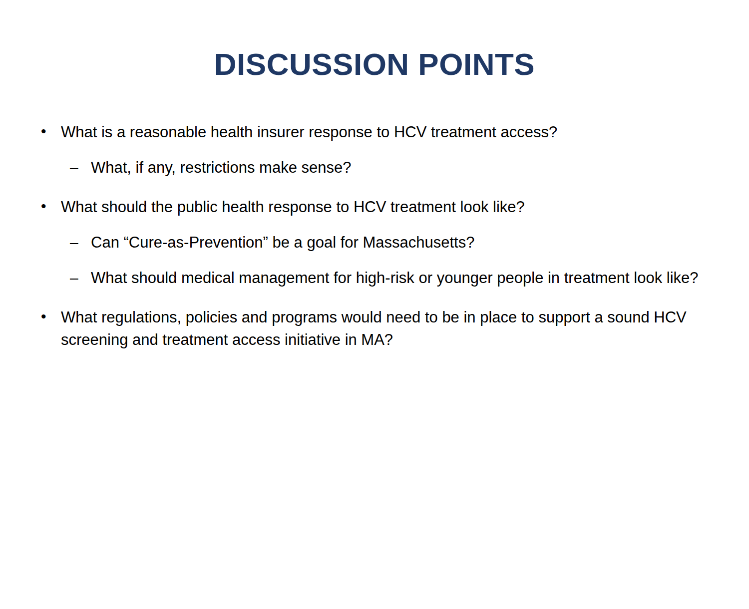DISCUSSION POINTS
What is a reasonable health insurer response to HCV treatment access?
What, if any, restrictions make sense?
What should the public health response to HCV treatment look like?
Can “Cure-as-Prevention” be a goal for Massachusetts?
What should medical management for high-risk or younger people in treatment look like?
What regulations, policies and programs would need to be in place to support a sound HCV screening and treatment access initiative in MA?